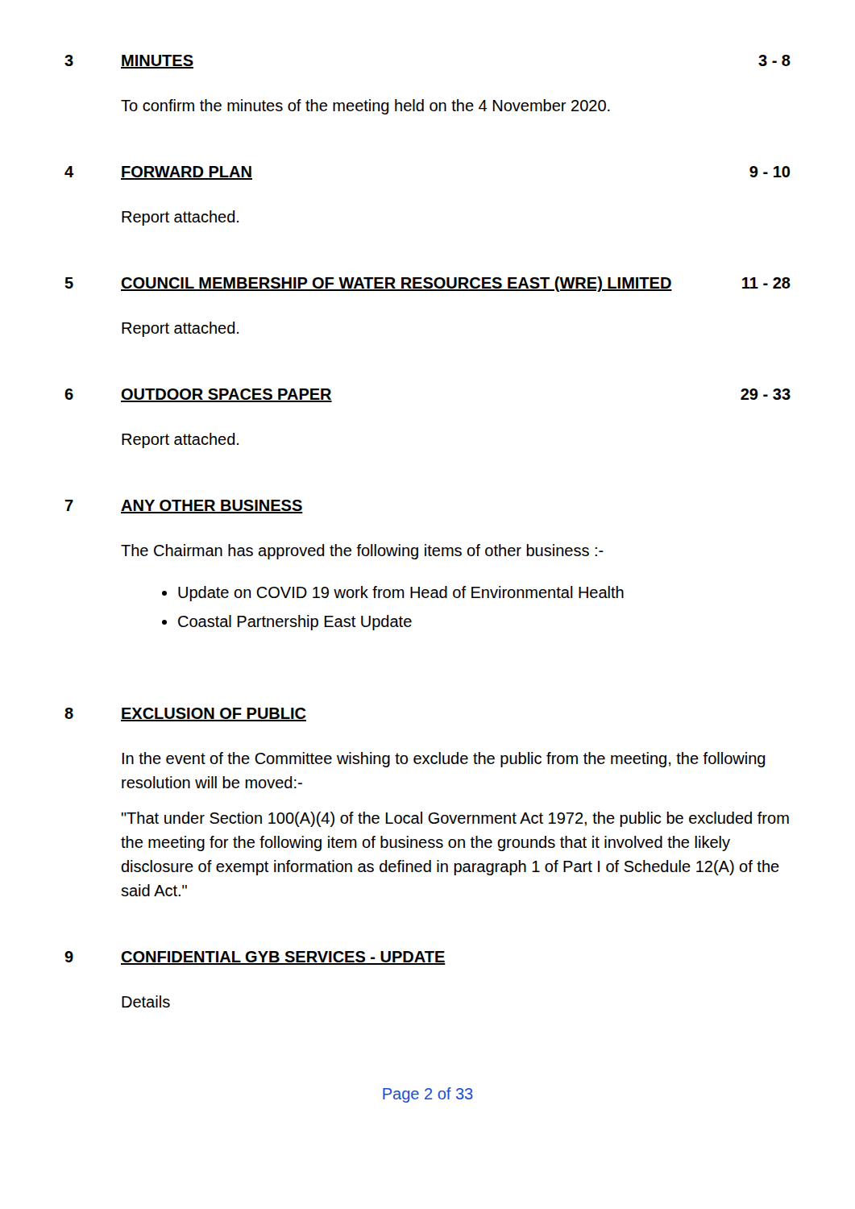3
Minutes
3 - 8
To confirm the minutes of the meeting held on the 4 November 2020.
4
Forward Plan
9 - 10
Report attached.
5
Council Membership of Water Resources East (WRE) Limited
11 - 28
Report attached.
6
Outdoor Spaces Paper
29 - 33
Report attached.
7
Any Other Business
The Chairman has approved the following items of other business :-
Update on COVID 19 work from Head of Environmental Health
Coastal Partnership East Update
8
Exclusion of Public
In the event of the Committee wishing to exclude the public from the meeting, the following resolution will be moved:-
"That under Section 100(A)(4) of the Local Government Act 1972, the public be excluded from the meeting for the following item of business on the grounds that it involved the likely disclosure of exempt information as defined in paragraph 1 of Part I of Schedule 12(A) of the said Act."
9
Confidential GYB Services - Update
Details
Page 2 of 33